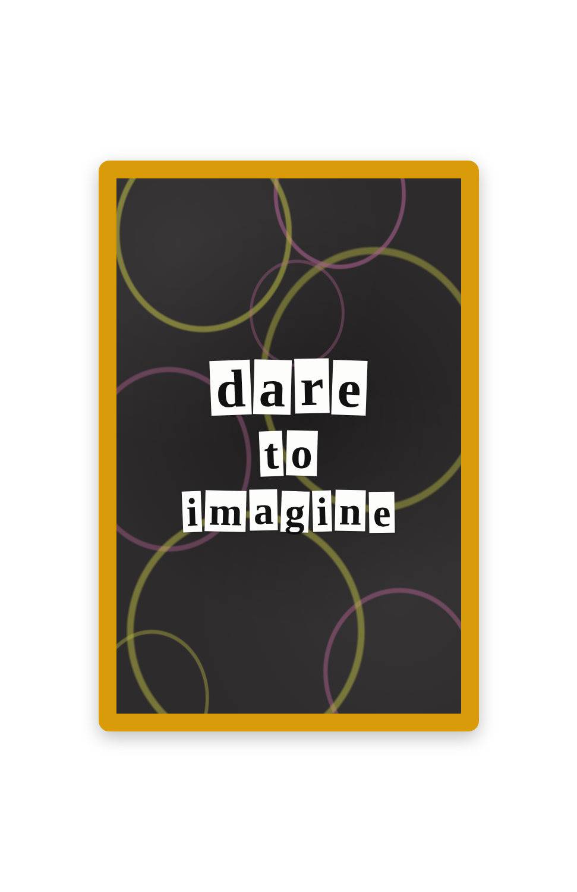dare to imagine dare to imagine